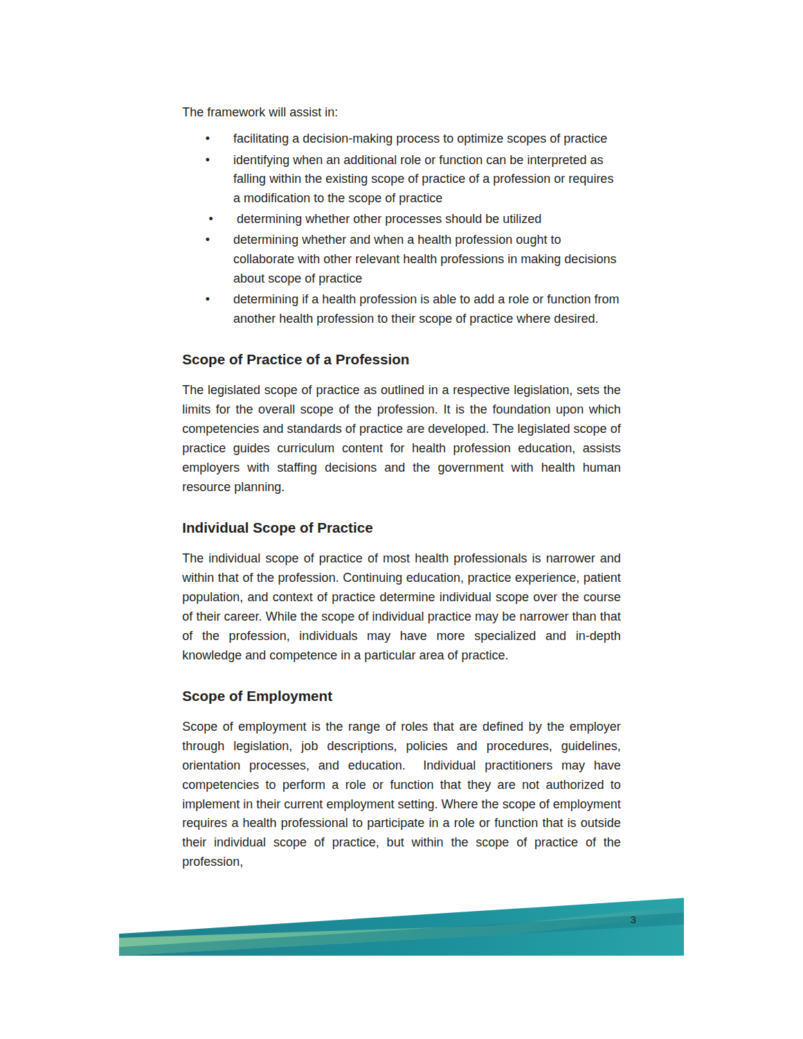The framework will assist in:
facilitating a decision-making process to optimize scopes of practice
identifying when an additional role or function can be interpreted as falling within the existing scope of practice of a profession or requires a modification to the scope of practice
determining whether other processes should be utilized
determining whether and when a health profession ought to collaborate with other relevant health professions in making decisions about scope of practice
determining if a health profession is able to add a role or function from another health profession to their scope of practice where desired.
Scope of Practice of a Profession
The legislated scope of practice as outlined in a respective legislation, sets the limits for the overall scope of the profession. It is the foundation upon which competencies and standards of practice are developed. The legislated scope of practice guides curriculum content for health profession education, assists employers with staffing decisions and the government with health human resource planning.
Individual Scope of Practice
The individual scope of practice of most health professionals is narrower and within that of the profession. Continuing education, practice experience, patient population, and context of practice determine individual scope over the course of their career. While the scope of individual practice may be narrower than that of the profession, individuals may have more specialized and in-depth knowledge and competence in a particular area of practice.
Scope of Employment
Scope of employment is the range of roles that are defined by the employer through legislation, job descriptions, policies and procedures, guidelines, orientation processes, and education. Individual practitioners may have competencies to perform a role or function that they are not authorized to implement in their current employment setting. Where the scope of employment requires a health professional to participate in a role or function that is outside their individual scope of practice, but within the scope of practice of the profession,
3